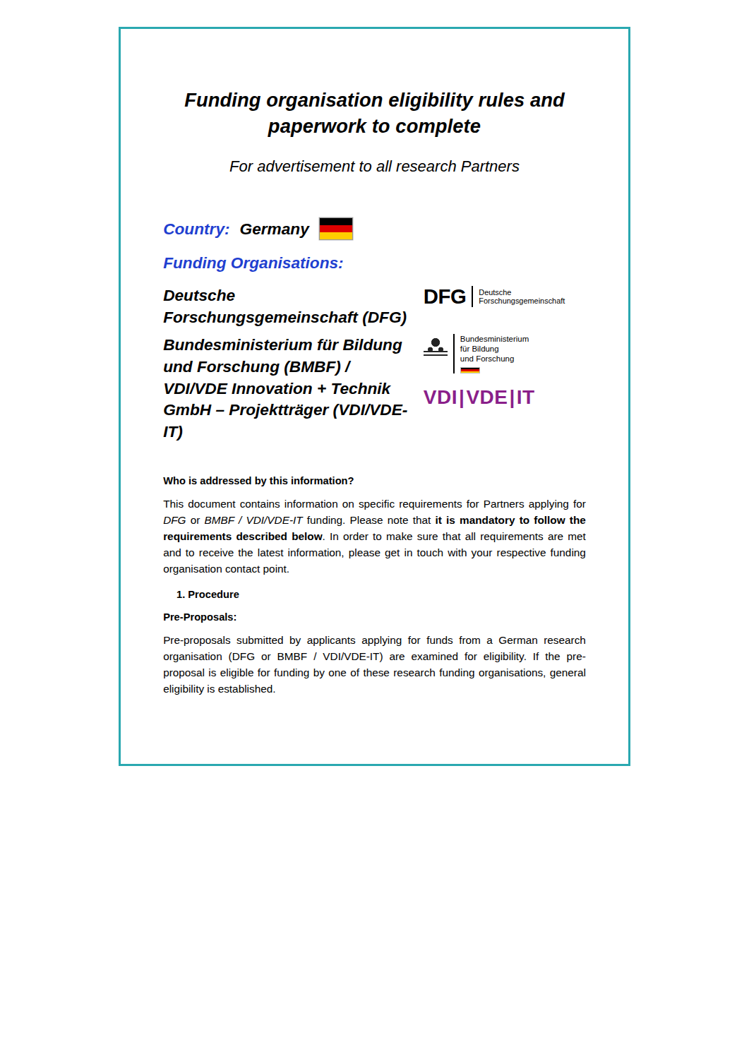Funding organisation eligibility rules and paperwork to complete
For advertisement to all research Partners
Country: Germany
Funding Organisations:
Deutsche Forschungsgemeinschaft (DFG)
DFG Deutsche
Forschungsgemeinschaft
Bundesministerium für Bildung und Forschung (BMBF) /
VDI/VDE Innovation + Technik GmbH – Projektträger (VDI/VDE-IT)
Bundesministerium
für Bildung
und Forschung
VDI|VDE|IT
Who is addressed by this information?
This document contains information on specific requirements for Partners applying for DFG or BMBF / VDI/VDE-IT funding. Please note that it is mandatory to follow the requirements described below. In order to make sure that all requirements are met and to receive the latest information, please get in touch with your respective funding organisation contact point.
Procedure
Pre-Proposals:
Pre-proposals submitted by applicants applying for funds from a German research organisation (DFG or BMBF / VDI/VDE-IT) are examined for eligibility. If the pre-proposal is eligible for funding by one of these research funding organisations, general eligibility is established.